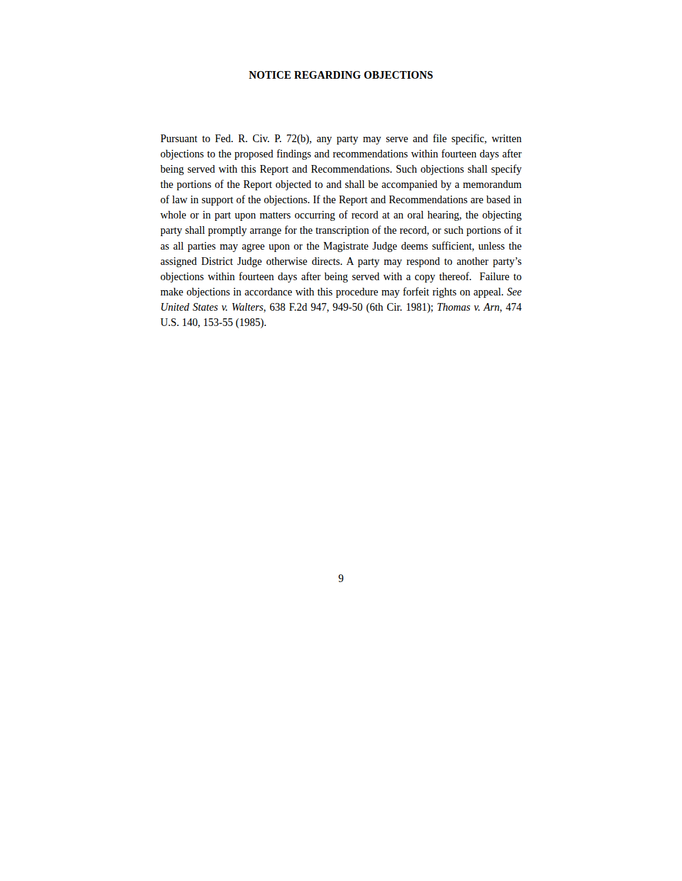NOTICE REGARDING OBJECTIONS
Pursuant to Fed. R. Civ. P. 72(b), any party may serve and file specific, written objections to the proposed findings and recommendations within fourteen days after being served with this Report and Recommendations. Such objections shall specify the portions of the Report objected to and shall be accompanied by a memorandum of law in support of the objections. If the Report and Recommendations are based in whole or in part upon matters occurring of record at an oral hearing, the objecting party shall promptly arrange for the transcription of the record, or such portions of it as all parties may agree upon or the Magistrate Judge deems sufficient, unless the assigned District Judge otherwise directs. A party may respond to another party’s objections within fourteen days after being served with a copy thereof. Failure to make objections in accordance with this procedure may forfeit rights on appeal. See United States v. Walters, 638 F.2d 947, 949-50 (6th Cir. 1981); Thomas v. Arn, 474 U.S. 140, 153-55 (1985).
9